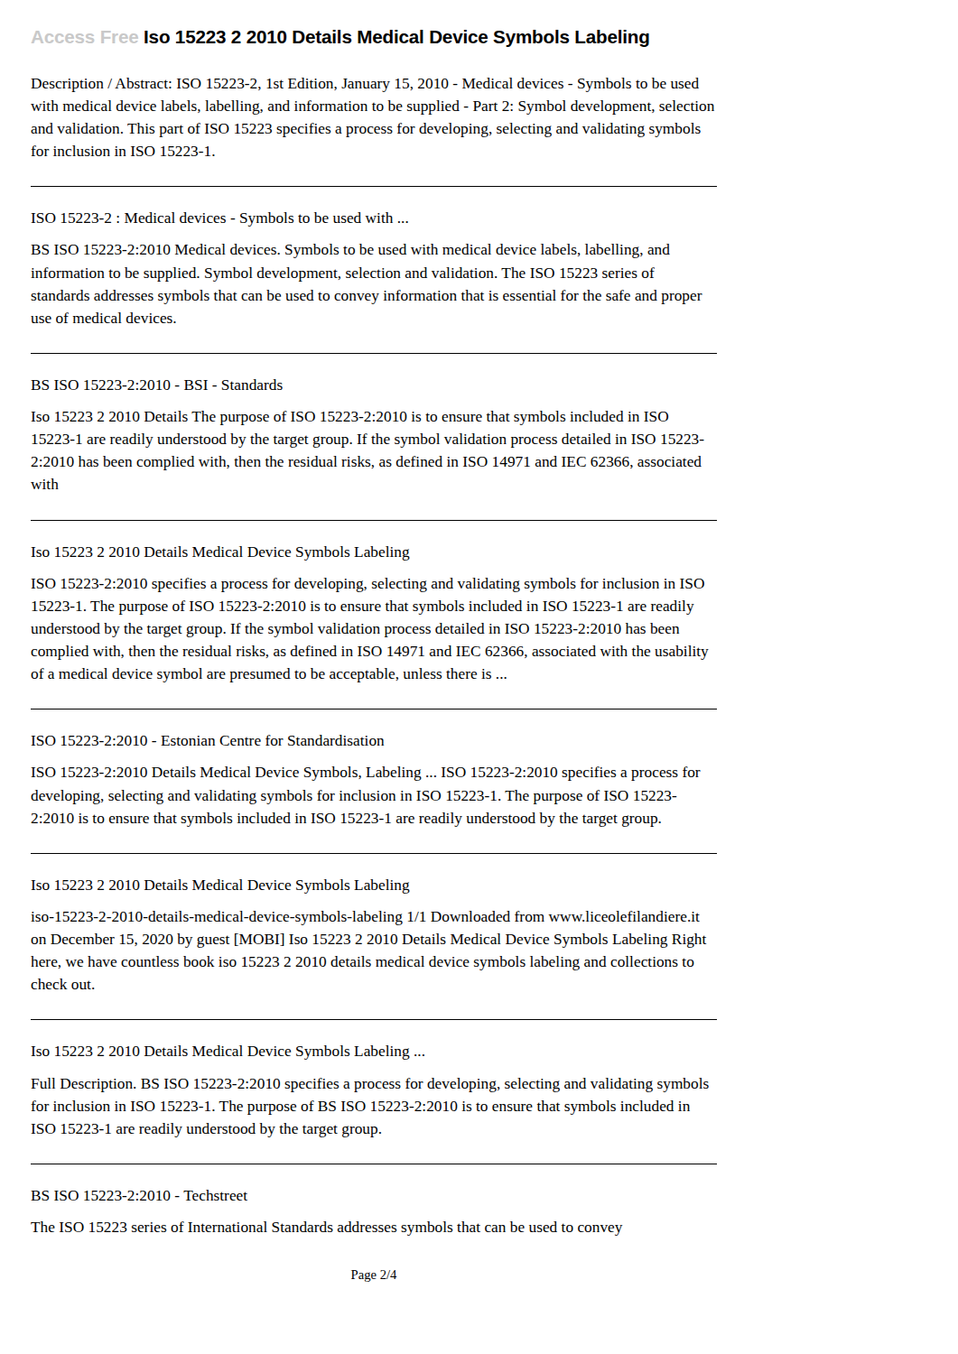Access Free Iso 15223 2 2010 Details Medical Device Symbols Labeling
Description / Abstract: ISO 15223-2, 1st Edition, January 15, 2010 - Medical devices - Symbols to be used with medical device labels, labelling, and information to be supplied - Part 2: Symbol development, selection and validation. This part of ISO 15223 specifies a process for developing, selecting and validating symbols for inclusion in ISO 15223-1.
ISO 15223-2 : Medical devices - Symbols to be used with ...
BS ISO 15223-2:2010 Medical devices. Symbols to be used with medical device labels, labelling, and information to be supplied. Symbol development, selection and validation. The ISO 15223 series of standards addresses symbols that can be used to convey information that is essential for the safe and proper use of medical devices.
BS ISO 15223-2:2010 - BSI - Standards
Iso 15223 2 2010 Details The purpose of ISO 15223-2:2010 is to ensure that symbols included in ISO 15223-1 are readily understood by the target group. If the symbol validation process detailed in ISO 15223-2:2010 has been complied with, then the residual risks, as defined in ISO 14971 and IEC 62366, associated with
Iso 15223 2 2010 Details Medical Device Symbols Labeling
ISO 15223-2:2010 specifies a process for developing, selecting and validating symbols for inclusion in ISO 15223-1. The purpose of ISO 15223-2:2010 is to ensure that symbols included in ISO 15223-1 are readily understood by the target group. If the symbol validation process detailed in ISO 15223-2:2010 has been complied with, then the residual risks, as defined in ISO 14971 and IEC 62366, associated with the usability of a medical device symbol are presumed to be acceptable, unless there is ...
ISO 15223-2:2010 - Estonian Centre for Standardisation
ISO 15223-2:2010 Details Medical Device Symbols, Labeling ... ISO 15223-2:2010 specifies a process for developing, selecting and validating symbols for inclusion in ISO 15223-1. The purpose of ISO 15223-2:2010 is to ensure that symbols included in ISO 15223-1 are readily understood by the target group.
Iso 15223 2 2010 Details Medical Device Symbols Labeling
iso-15223-2-2010-details-medical-device-symbols-labeling 1/1 Downloaded from www.liceolefilandiere.it on December 15, 2020 by guest [MOBI] Iso 15223 2 2010 Details Medical Device Symbols Labeling Right here, we have countless book iso 15223 2 2010 details medical device symbols labeling and collections to check out.
Iso 15223 2 2010 Details Medical Device Symbols Labeling ...
Full Description. BS ISO 15223-2:2010 specifies a process for developing, selecting and validating symbols for inclusion in ISO 15223-1. The purpose of BS ISO 15223-2:2010 is to ensure that symbols included in ISO 15223-1 are readily understood by the target group.
BS ISO 15223-2:2010 - Techstreet
The ISO 15223 series of International Standards addresses symbols that can be used to convey
Page 2/4